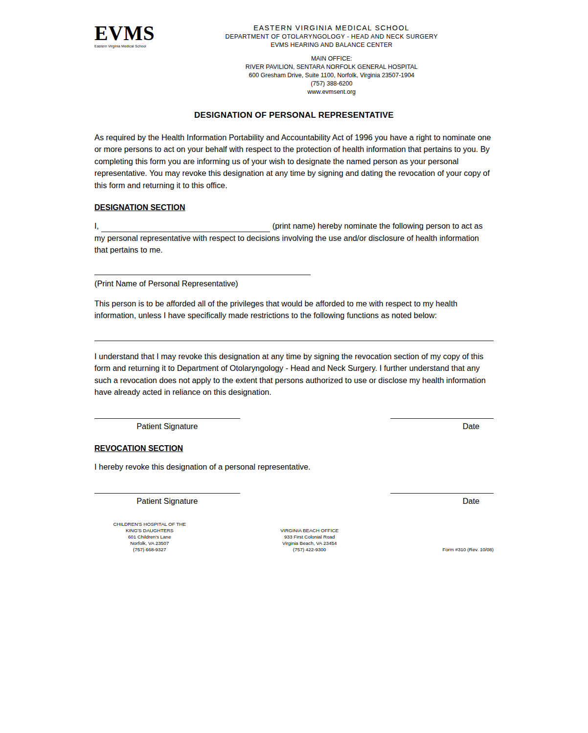EVMS
Eastern Virginia Medical School
EASTERN VIRGINIA MEDICAL SCHOOL
DEPARTMENT OF OTOLARYNGOLOGY - HEAD AND NECK SURGERY
EVMS HEARING AND BALANCE CENTER
MAIN OFFICE:
RIVER PAVILION, SENTARA NORFOLK GENERAL HOSPITAL
600 Gresham Drive, Suite 1100, Norfolk, Virginia 23507-1904
(757) 388-6200
www.evmsent.org
DESIGNATION OF PERSONAL REPRESENTATIVE
As required by the Health Information Portability and Accountability Act of 1996 you have a right to nominate one or more persons to act on your behalf with respect to the protection of health information that pertains to you. By completing this form you are informing us of your wish to designate the named person as your personal representative. You may revoke this designation at any time by signing and dating the revocation of your copy of this form and returning it to this office.
DESIGNATION SECTION
I, (print name) hereby nominate the following person to act as my personal representative with respect to decisions involving the use and/or disclosure of health information that pertains to me.
(Print Name of Personal Representative)
This person is to be afforded all of the privileges that would be afforded to me with respect to my health information, unless I have specifically made restrictions to the following functions as noted below:
I understand that I may revoke this designation at any time by signing the revocation section of my copy of this form and returning it to Department of Otolaryngology - Head and Neck Surgery. I further understand that any such a revocation does not apply to the extent that persons authorized to use or disclose my health information have already acted in reliance on this designation.
Patient Signature
Date
REVOCATION SECTION
I hereby revoke this designation of a personal representative.
Patient Signature
Date
CHILDREN'S HOSPITAL OF THE
KING'S DAUGHTERS
601 Children's Lane
Norfolk, VA 23507
(757) 668-9327
VIRGINIA BEACH OFFICE
933 First Colonial Road
Virginia Beach, VA 23454
(757) 422-9300
Form #310 (Rev. 10/08)